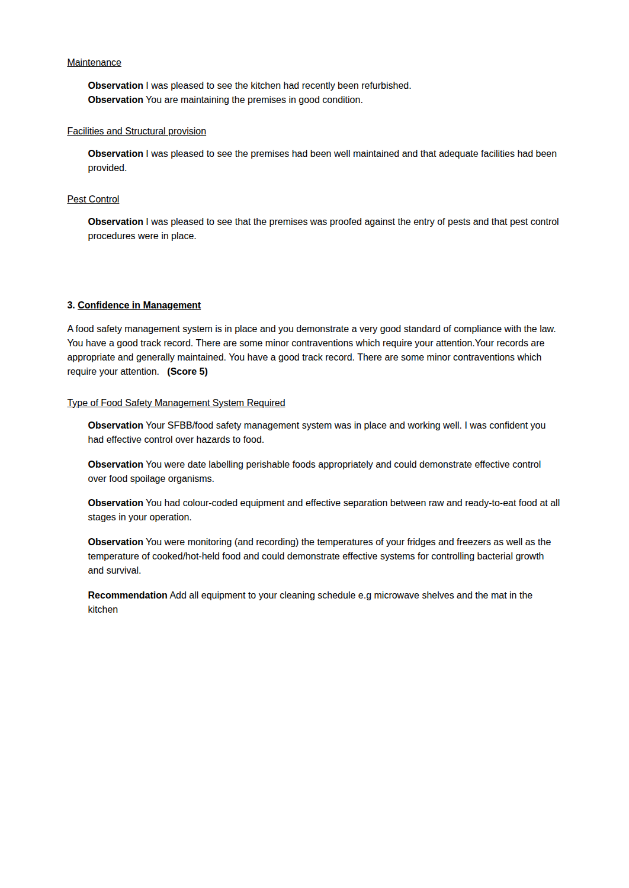Maintenance
Observation I was pleased to see the kitchen had recently been refurbished.
Observation You are maintaining the premises in good condition.
Facilities and Structural provision
Observation I was pleased to see the premises had been well maintained and that adequate facilities had been provided.
Pest Control
Observation I was pleased to see that the premises was proofed against the entry of pests and that pest control procedures were in place.
3. Confidence in Management
A food safety management system is in place and you demonstrate a very good standard of compliance with the law. You have a good track record. There are some minor contraventions which require your attention.Your records are appropriate and generally maintained. You have a good track record. There are some minor contraventions which require your attention. (Score 5)
Type of Food Safety Management System Required
Observation Your SFBB/food safety management system was in place and working well. I was confident you had effective control over hazards to food.
Observation You were date labelling perishable foods appropriately and could demonstrate effective control over food spoilage organisms.
Observation You had colour-coded equipment and effective separation between raw and ready-to-eat food at all stages in your operation.
Observation You were monitoring (and recording) the temperatures of your fridges and freezers as well as the temperature of cooked/hot-held food and could demonstrate effective systems for controlling bacterial growth and survival.
Recommendation Add all equipment to your cleaning schedule e.g microwave shelves and the mat in the kitchen